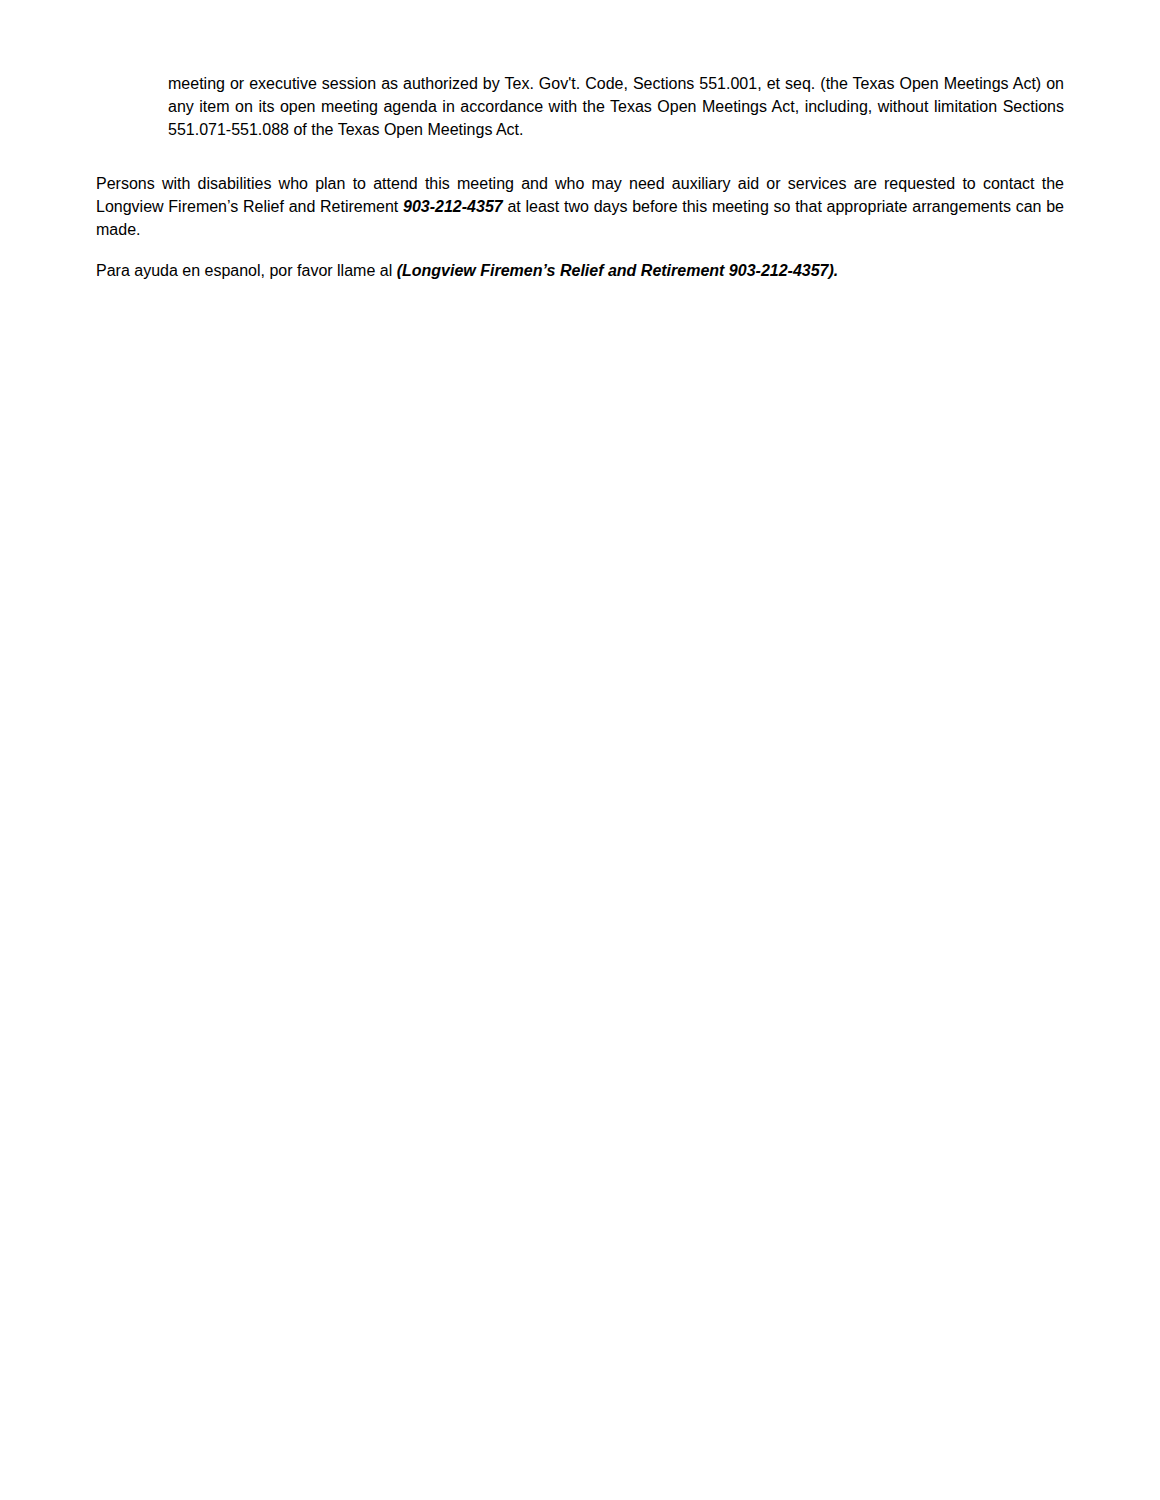meeting or executive session as authorized by Tex. Gov't. Code, Sections 551.001, et seq. (the Texas Open Meetings Act) on any item on its open meeting agenda in accordance with the Texas Open Meetings Act, including, without limitation Sections 551.071-551.088 of the Texas Open Meetings Act.
Persons with disabilities who plan to attend this meeting and who may need auxiliary aid or services are requested to contact the Longview Firemen’s Relief and Retirement 903-212-4357 at least two days before this meeting so that appropriate arrangements can be made.
Para ayuda en espanol, por favor llame al (Longview Firemen’s Relief and Retirement 903-212-4357).